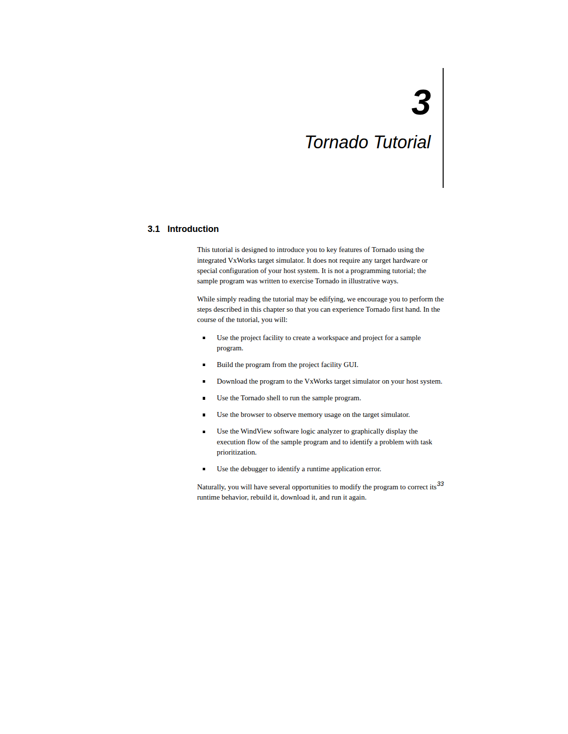3
Tornado Tutorial
3.1 Introduction
This tutorial is designed to introduce you to key features of Tornado using the integrated VxWorks target simulator. It does not require any target hardware or special configuration of your host system. It is not a programming tutorial; the sample program was written to exercise Tornado in illustrative ways.
While simply reading the tutorial may be edifying, we encourage you to perform the steps described in this chapter so that you can experience Tornado first hand. In the course of the tutorial, you will:
Use the project facility to create a workspace and project for a sample program.
Build the program from the project facility GUI.
Download the program to the VxWorks target simulator on your host system.
Use the Tornado shell to run the sample program.
Use the browser to observe memory usage on the target simulator.
Use the WindView software logic analyzer to graphically display the execution flow of the sample program and to identify a problem with task prioritization.
Use the debugger to identify a runtime application error.
Naturally, you will have several opportunities to modify the program to correct its runtime behavior, rebuild it, download it, and run it again.
33